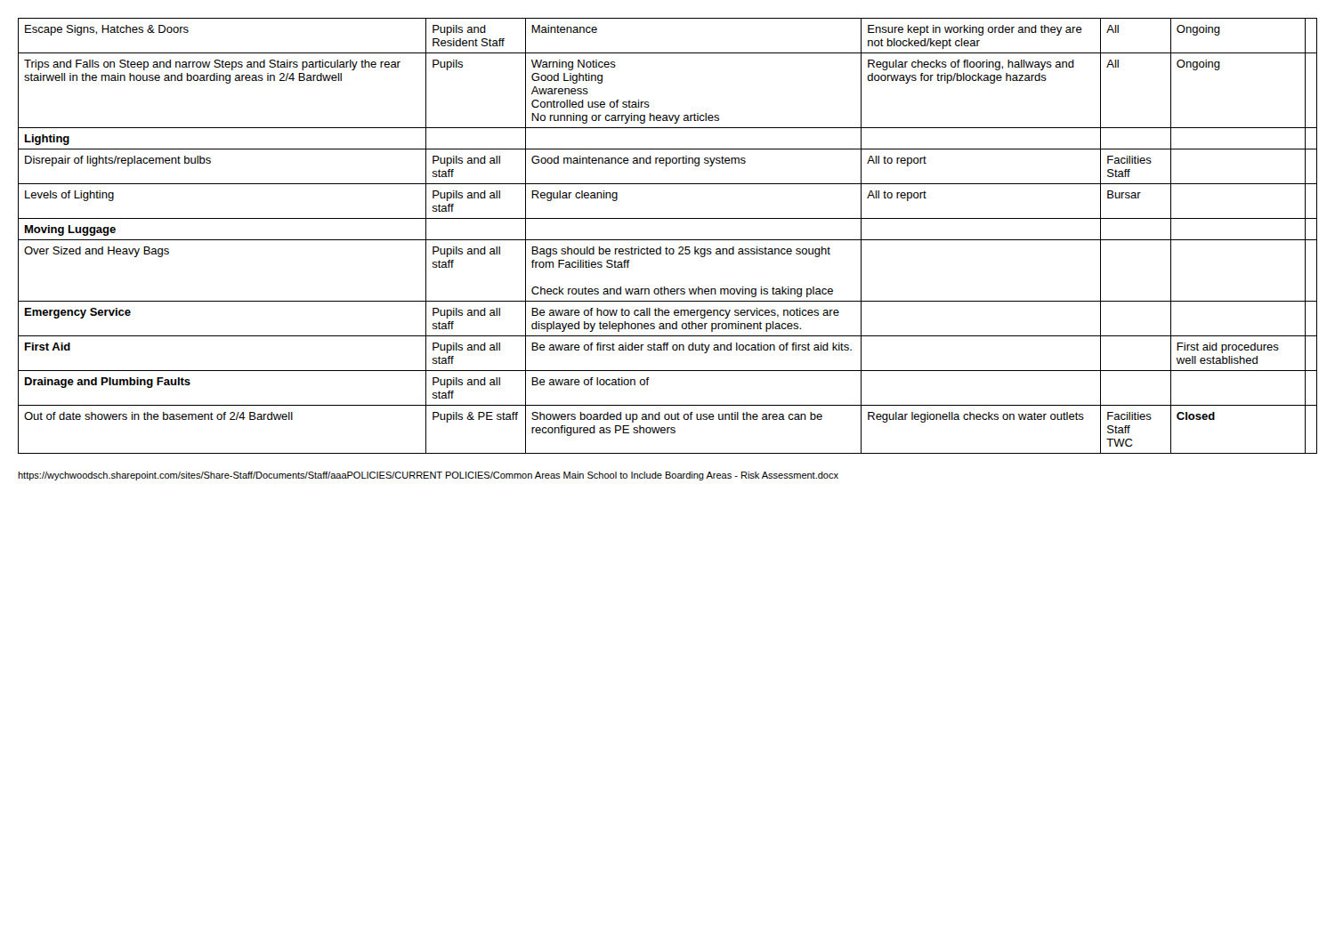| Escape Signs, Hatches & Doors | Pupils and Resident Staff | Maintenance | Ensure kept in working order and they are not blocked/kept clear | All | Ongoing | |
| Trips and Falls on Steep and narrow Steps and Stairs particularly the rear stairwell in the main house and boarding areas in 2/4 Bardwell | Pupils | Warning Notices Good Lighting Awareness Controlled use of stairs No running or carrying heavy articles | Regular checks of flooring, hallways and doorways for trip/blockage hazards | All | Ongoing | |
| Lighting | | | | | | |
| Disrepair of lights/replacement bulbs | Pupils and all staff | Good maintenance and reporting systems | All to report | Facilities Staff | | |
| Levels of Lighting | Pupils and all staff | Regular cleaning | All to report | Bursar | | |
| Moving Luggage | | | | | | |
| Over Sized and Heavy Bags | Pupils and all staff | Bags should be restricted to 25 kgs and assistance sought from Facilities Staff Check routes and warn others when moving is taking place | | | | |
| Emergency Service | Pupils and all staff | Be aware of how to call the emergency services, notices are displayed by telephones and other prominent places. | | | | |
| First Aid | Pupils and all staff | Be aware of first aider staff on duty and location of first aid kits. | | | First aid procedures well established | |
| Drainage and Plumbing Faults | Pupils and all staff | Be aware of location of | | | | |
| Out of date showers in the basement of 2/4 Bardwell | Pupils & PE staff | Showers boarded up and out of use until the area can be reconfigured as PE showers | Regular legionella checks on water outlets | Facilities Staff TWC | Closed | |
https://wychwoodsch.sharepoint.com/sites/Share-Staff/Documents/Staff/aaaPOLICIES/CURRENT POLICIES/Common Areas Main School to Include Boarding Areas - Risk Assessment.docx